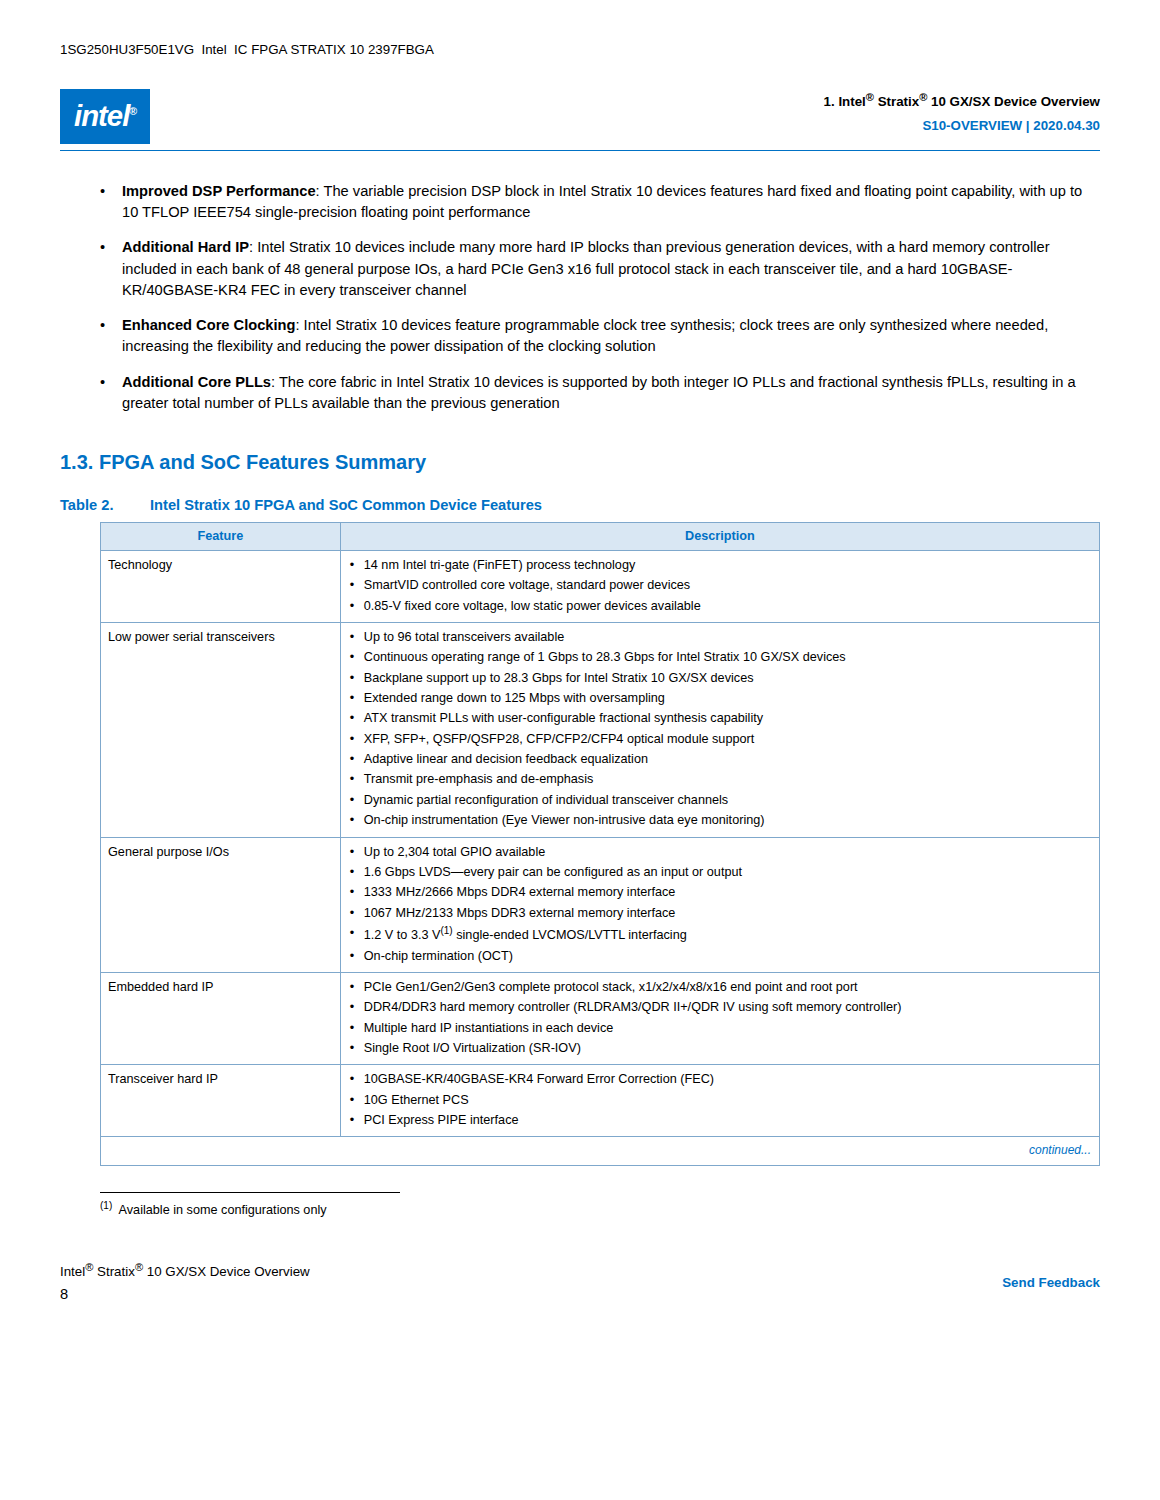1SG250HU3F50E1VG Intel IC FPGA STRATIX 10 2397FBGA
intel®
1. Intel® Stratix® 10 GX/SX Device Overview
S10-OVERVIEW | 2020.04.30
Improved DSP Performance: The variable precision DSP block in Intel Stratix 10 devices features hard fixed and floating point capability, with up to 10 TFLOP IEEE754 single-precision floating point performance
Additional Hard IP: Intel Stratix 10 devices include many more hard IP blocks than previous generation devices, with a hard memory controller included in each bank of 48 general purpose IOs, a hard PCIe Gen3 x16 full protocol stack in each transceiver tile, and a hard 10GBASE-KR/40GBASE-KR4 FEC in every transceiver channel
Enhanced Core Clocking: Intel Stratix 10 devices feature programmable clock tree synthesis; clock trees are only synthesized where needed, increasing the flexibility and reducing the power dissipation of the clocking solution
Additional Core PLLs: The core fabric in Intel Stratix 10 devices is supported by both integer IO PLLs and fractional synthesis fPLLs, resulting in a greater total number of PLLs available than the previous generation
1.3. FPGA and SoC Features Summary
Table 2. Intel Stratix 10 FPGA and SoC Common Device Features
| Feature | Description |
| --- | --- |
| Technology | 14 nm Intel tri-gate (FinFET) process technology SmartVID controlled core voltage, standard power devices 0.85-V fixed core voltage, low static power devices available |
| Low power serial transceivers | Up to 96 total transceivers available Continuous operating range of 1 Gbps to 28.3 Gbps for Intel Stratix 10 GX/SX devices Backplane support up to 28.3 Gbps for Intel Stratix 10 GX/SX devices Extended range down to 125 Mbps with oversampling ATX transmit PLLs with user-configurable fractional synthesis capability XFP, SFP+, QSFP/QSFP28, CFP/CFP2/CFP4 optical module support Adaptive linear and decision feedback equalization Transmit pre-emphasis and de-emphasis Dynamic partial reconfiguration of individual transceiver channels On-chip instrumentation (Eye Viewer non-intrusive data eye monitoring) |
| General purpose I/Os | Up to 2,304 total GPIO available 1.6 Gbps LVDS—every pair can be configured as an input or output 1333 MHz/2666 Mbps DDR4 external memory interface 1067 MHz/2133 Mbps DDR3 external memory interface 1.2 V to 3.3 V (1) single-ended LVCMOS/LVTTL interfacing On-chip termination (OCT) |
| Embedded hard IP | PCIe Gen1/Gen2/Gen3 complete protocol stack, x1/x2/x4/x8/x16 end point and root port DDR4/DDR3 hard memory controller (RLDRAM3/QDR II+/QDR IV using soft memory controller) Multiple hard IP instantiations in each device Single Root I/O Virtualization (SR-IOV) |
| Transceiver hard IP | 10GBASE-KR/40GBASE-KR4 Forward Error Correction (FEC) 10G Ethernet PCS PCI Express PIPE interface |
| continued... |
(1) Available in some configurations only
Intel® Stratix® 10 GX/SX Device Overview
8
Send Feedback